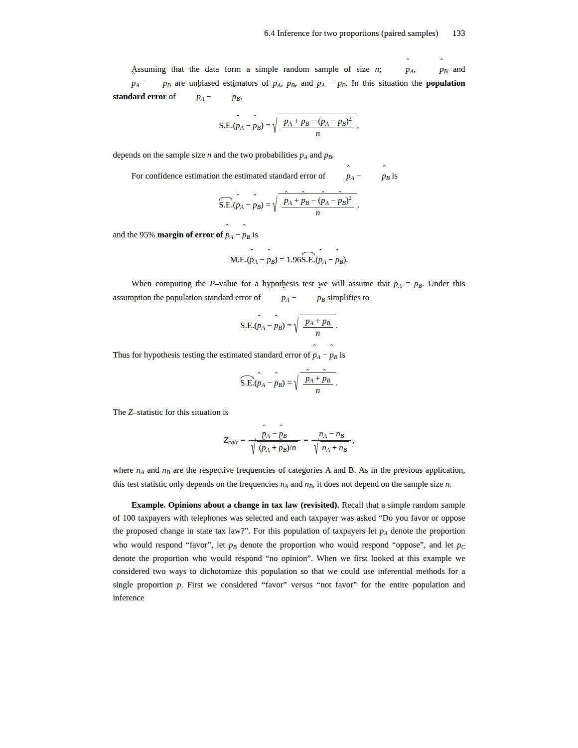6.4 Inference for two proportions (paired samples) 133
Assuming that the data form a simple random sample of size n; pA, pB and pA−pB are unbiased estimators of pA, pB, and pA − pB. In this situation the population standard error of pA − pB,
S.E.(pA − pB) = pA + pB − (pA − pB)2 n,
depends on the sample size n and the two probabilities pA and pB.
For confidence estimation the estimated standard error of pA − pB is
S.E.(pA − pB) = pA + pB − (pA − pB)2 n,
and the 95% margin of error of pA − pB is
M.E.(pA − pB) = 1.96S.E.(pA − pB).
When computing the P–value for a hypothesis test we will assume that pA = pB. Under this assumption the population standard error of pA − pB simplifies to
S.E.(pA − pB) = pA + pB n.
Thus for hypothesis testing the estimated standard error of pA − pB is
S.E.(pA − pB) = pA + pB n.
The Z–statistic for this situation is
Zcalc = pA − pB(pA + pB)/n = nA − nB nA + nB,
where nA and nB are the respective frequencies of categories A and B. As in the previous application, this test statistic only depends on the frequencies nA and nB, it does not depend on the sample size n.
Example. Opinions about a change in tax law (revisited). Recall that a simple random sample of 100 taxpayers with telephones was selected and each taxpayer was asked “Do you favor or oppose the proposed change in state tax law?”. For this population of taxpayers let pA denote the proportion who would respond “favor”, let pB denote the proportion who would respond “oppose”, and let pC denote the proportion who would respond “no opinion”. When we first looked at this example we considered two ways to dichotomize this population so that we could use inferential methods for a single proportion p. First we considered “favor” versus “not favor” for the entire population and inference